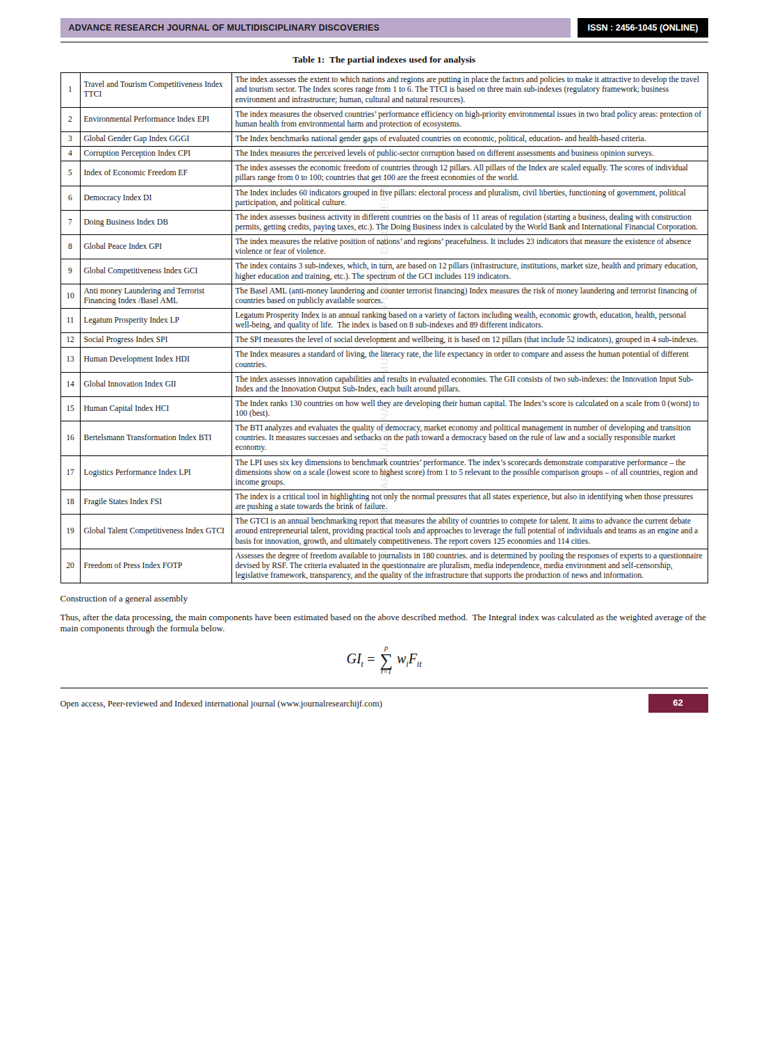ADVANCE RESEARCH JOURNAL OF MULTIDISCIPLINARY DISCOVERIES
ISSN : 2456-1045 (ONLINE)
Table 1: The partial indexes used for analysis
ADVANCE RESEARCH JOURNAL OF MULTIDISCIPLINARY DISCOVERIES
| 1 | Travel and Tourism Competitiveness Index TTCI | The index assesses the extent to which nations and regions are putting in place the factors and policies to make it attractive to develop the travel and tourism sector. The Index scores range from 1 to 6. The TTCI is based on three main sub-indexes (regulatory framework; business environment and infrastructure; human, cultural and natural resources). |
| 2 | Environmental Performance Index EPI | The index measures the observed countries’ performance efficiency on high-priority environmental issues in two brad policy areas: protection of human health from environmental harm and protection of ecosystems. |
| 3 | Global Gender Gap Index GGGI | The Index benchmarks national gender gaps of evaluated countries on economic, political, education- and health-based criteria. |
| 4 | Corruption Perception Index CPI | The Index measures the perceived levels of public-sector corruption based on different assessments and business opinion surveys. |
| 5 | Index of Economic Freedom EF | The index assesses the economic freedom of countries through 12 pillars. All pillars of the Index are scaled equally. The scores of individual pillars range from 0 to 100; countries that get 100 are the freest economies of the world. |
| 6 | Democracy Index DI | The Index includes 60 indicators grouped in five pillars: electoral process and pluralism, civil liberties, functioning of government, political participation, and political culture. |
| 7 | Doing Business Index DB | The index assesses business activity in different countries on the basis of 11 areas of regulation (starting a business, dealing with construction permits, getting credits, paying taxes, etc.). The Doing Business index is calculated by the World Bank and International Financial Corporation. |
| 8 | Global Peace Index GPI | The index measures the relative position of nations’ and regions’ peacefulness. It includes 23 indicators that measure the existence of absence violence or fear of violence. |
| 9 | Global Competitiveness Index GCI | The index contains 3 sub-indexes, which, in turn, are based on 12 pillars (infrastructure, institutions, market size, health and primary education, higher education and training, etc.). The spectrum of the GCI includes 119 indicators. |
| 10 | Anti money Laundering and Terrorist Financing Index /Basel AML | The Basel AML (anti-money laundering and counter terrorist financing) Index measures the risk of money laundering and terrorist financing of countries based on publicly available sources. |
| 11 | Legatum Prosperity Index LP | Legatum Prosperity Index is an annual ranking based on a variety of factors including wealth, economic growth, education, health, personal well-being, and quality of life. The index is based on 8 sub-indexes and 89 different indicators. |
| 12 | Social Progress Index SPI | The SPI measures the level of social development and wellbeing, it is based on 12 pillars (that include 52 indicators), grouped in 4 sub-indexes. |
| 13 | Human Development Index HDI | The Index measures a standard of living, the literacy rate, the life expectancy in order to compare and assess the human potential of different countries. |
| 14 | Global Innovation Index GII | The index assesses innovation capabilities and results in evaluated economies. The GII consists of two sub-indexes: the Innovation Input Sub-Index and the Innovation Output Sub-Index, each built around pillars. |
| 15 | Human Capital Index HCI | The Index ranks 130 countries on how well they are developing their human capital. The Index’s score is calculated on a scale from 0 (worst) to 100 (best). |
| 16 | Bertelsmann Transformation Index BTI | The BTI analyzes and evaluates the quality of democracy, market economy and political management in number of developing and transition countries. It measures successes and setbacks on the path toward a democracy based on the rule of law and a socially responsible market economy. |
| 17 | Logistics Performance Index LPI | The LPI uses six key dimensions to benchmark countries’ performance. The index’s scorecards demonstrate comparative performance – the dimensions show on a scale (lowest score to highest score) from 1 to 5 relevant to the possible comparison groups – of all countries, region and income groups. |
| 18 | Fragile States Index FSI | The index is a critical tool in highlighting not only the normal pressures that all states experience, but also in identifying when those pressures are pushing a state towards the brink of failure. |
| 19 | Global Talent Competitiveness Index GTCI | The GTCI is an annual benchmarking report that measures the ability of countries to compete for talent. It aims to advance the current debate around entrepreneurial talent, providing practical tools and approaches to leverage the full potential of individuals and teams as an engine and a basis for innovation, growth, and ultimately competitiveness. The report covers 125 economies and 114 cities. |
| 20 | Freedom of Press Index FOTP | Assesses the degree of freedom available to journalists in 180 countries. and is determined by pooling the responses of experts to a questionnaire devised by RSF. The criteria evaluated in the questionnaire are pluralism, media independence, media environment and self-censorship, legislative framework, transparency, and the quality of the infrastructure that supports the production of news and information. |
Construction of a general assembly
Thus, after the data processing, the main components have been estimated based on the above described method. The Integral index was calculated as the weighted average of the main components through the formula below.
GI t = p ∑ t=1 wiFit
Open access, Peer-reviewed and Indexed international journal (www.journalresearchijf.com)
62